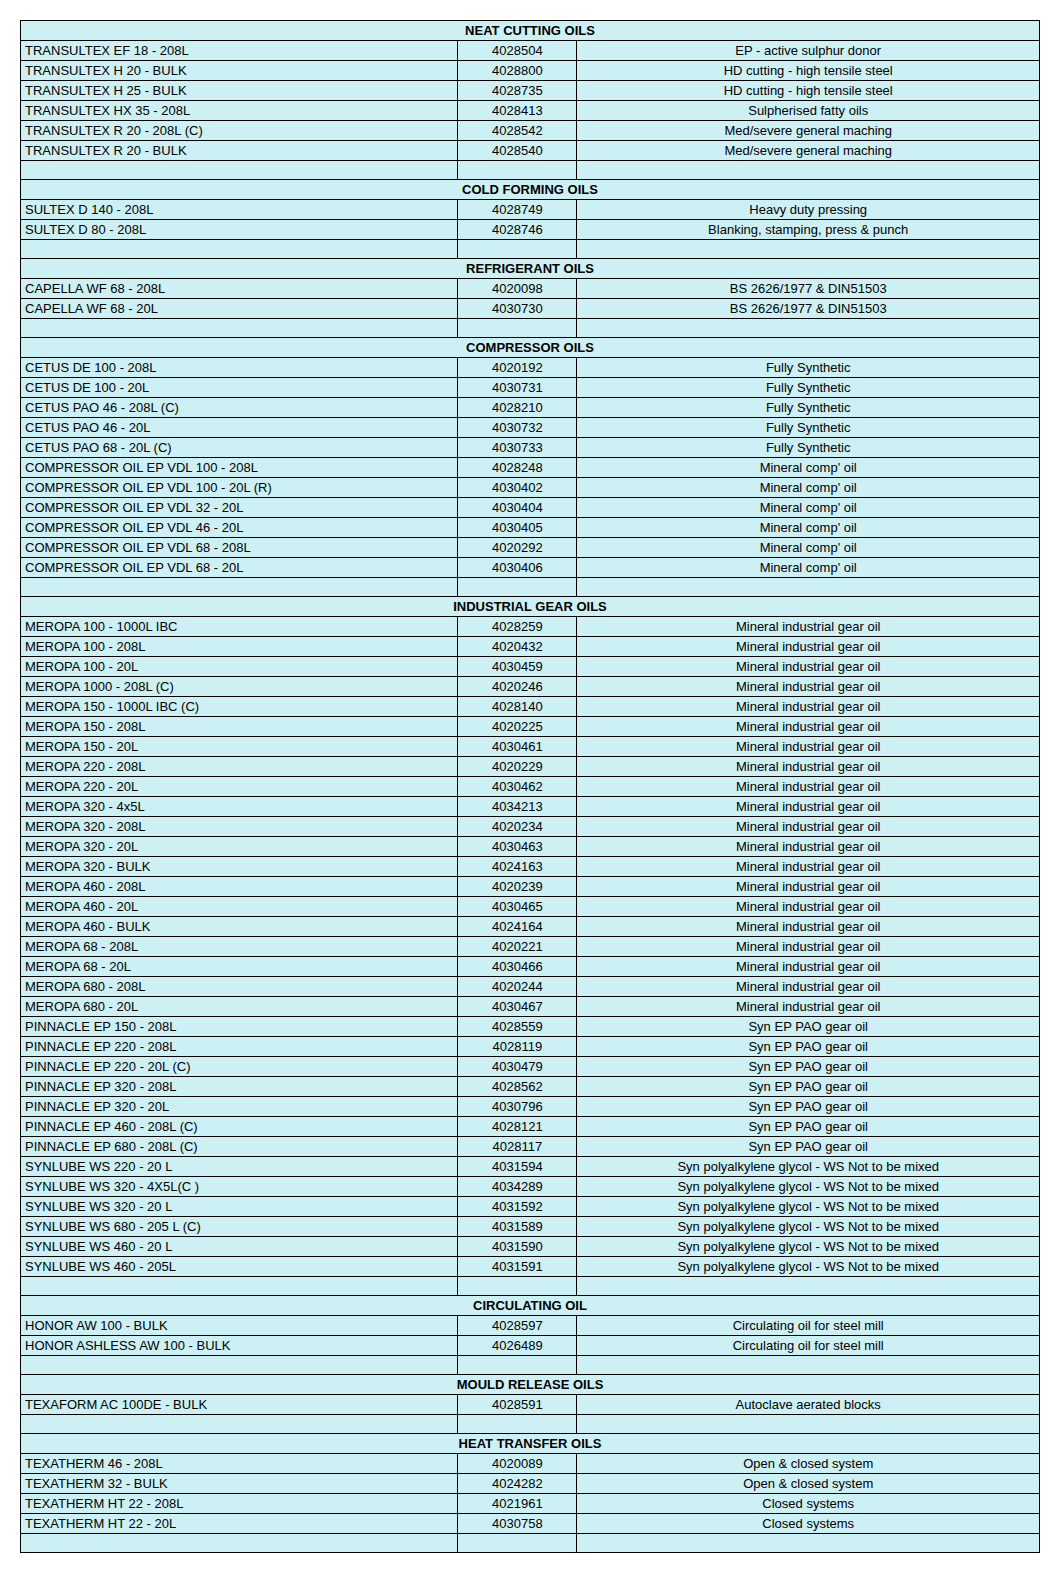| NEAT CUTTING OILS |
| TRANSULTEX EF 18 - 208L | 4028504 | EP - active sulphur donor |
| TRANSULTEX H 20 - BULK | 4028800 | HD cutting - high tensile steel |
| TRANSULTEX H 25 - BULK | 4028735 | HD cutting - high tensile steel |
| TRANSULTEX HX 35 - 208L | 4028413 | Sulpherised fatty oils |
| TRANSULTEX R 20 - 208L (C) | 4028542 | Med/severe general maching |
| TRANSULTEX R 20 - BULK | 4028540 | Med/severe general maching |
| COLD FORMING OILS |
| SULTEX D 140 - 208L | 4028749 | Heavy duty pressing |
| SULTEX D 80 - 208L | 4028746 | Blanking, stamping, press & punch |
| REFRIGERANT OILS |
| CAPELLA WF 68 - 208L | 4020098 | BS 2626/1977 & DIN51503 |
| CAPELLA WF 68 - 20L | 4030730 | BS 2626/1977 & DIN51503 |
| COMPRESSOR OILS |
| CETUS DE 100 - 208L | 4020192 | Fully Synthetic |
| CETUS DE 100 - 20L | 4030731 | Fully Synthetic |
| CETUS PAO 46 - 208L (C) | 4028210 | Fully Synthetic |
| CETUS PAO 46 - 20L | 4030732 | Fully Synthetic |
| CETUS PAO 68 - 20L (C) | 4030733 | Fully Synthetic |
| COMPRESSOR OIL EP VDL 100 - 208L | 4028248 | Mineral comp' oil |
| COMPRESSOR OIL EP VDL 100 - 20L (R) | 4030402 | Mineral comp' oil |
| COMPRESSOR OIL EP VDL 32 - 20L | 4030404 | Mineral comp' oil |
| COMPRESSOR OIL EP VDL 46 - 20L | 4030405 | Mineral comp' oil |
| COMPRESSOR OIL EP VDL 68 - 208L | 4020292 | Mineral comp' oil |
| COMPRESSOR OIL EP VDL 68 - 20L | 4030406 | Mineral comp' oil |
| INDUSTRIAL GEAR OILS |
| MEROPA 100 - 1000L IBC | 4028259 | Mineral industrial gear oil |
| MEROPA 100 - 208L | 4020432 | Mineral industrial gear oil |
| MEROPA 100 - 20L | 4030459 | Mineral industrial gear oil |
| MEROPA 1000 - 208L (C) | 4020246 | Mineral industrial gear oil |
| MEROPA 150 - 1000L IBC (C) | 4028140 | Mineral industrial gear oil |
| MEROPA 150 - 208L | 4020225 | Mineral industrial gear oil |
| MEROPA 150 - 20L | 4030461 | Mineral industrial gear oil |
| MEROPA 220 - 208L | 4020229 | Mineral industrial gear oil |
| MEROPA 220 - 20L | 4030462 | Mineral industrial gear oil |
| MEROPA 320 - 4x5L | 4034213 | Mineral industrial gear oil |
| MEROPA 320 - 208L | 4020234 | Mineral industrial gear oil |
| MEROPA 320 - 20L | 4030463 | Mineral industrial gear oil |
| MEROPA 320 - BULK | 4024163 | Mineral industrial gear oil |
| MEROPA 460 - 208L | 4020239 | Mineral industrial gear oil |
| MEROPA 460 - 20L | 4030465 | Mineral industrial gear oil |
| MEROPA 460 - BULK | 4024164 | Mineral industrial gear oil |
| MEROPA 68 - 208L | 4020221 | Mineral industrial gear oil |
| MEROPA 68 - 20L | 4030466 | Mineral industrial gear oil |
| MEROPA 680 - 208L | 4020244 | Mineral industrial gear oil |
| MEROPA 680 - 20L | 4030467 | Mineral industrial gear oil |
| PINNACLE EP 150 - 208L | 4028559 | Syn EP PAO gear oil |
| PINNACLE EP 220 - 208L | 4028119 | Syn EP PAO gear oil |
| PINNACLE EP 220 - 20L (C) | 4030479 | Syn EP PAO gear oil |
| PINNACLE EP 320 - 208L | 4028562 | Syn EP PAO gear oil |
| PINNACLE EP 320 - 20L | 4030796 | Syn EP PAO gear oil |
| PINNACLE EP 460 - 208L (C) | 4028121 | Syn EP PAO gear oil |
| PINNACLE EP 680 - 208L (C) | 4028117 | Syn EP PAO gear oil |
| SYNLUBE WS 220 - 20 L | 4031594 | Syn polyalkylene glycol - WS Not to be mixed |
| SYNLUBE WS 320 - 4X5L(C ) | 4034289 | Syn polyalkylene glycol - WS Not to be mixed |
| SYNLUBE WS 320 - 20 L | 4031592 | Syn polyalkylene glycol - WS Not to be mixed |
| SYNLUBE WS 680 - 205 L (C) | 4031589 | Syn polyalkylene glycol - WS Not to be mixed |
| SYNLUBE WS 460 - 20 L | 4031590 | Syn polyalkylene glycol - WS Not to be mixed |
| SYNLUBE WS 460 - 205L | 4031591 | Syn polyalkylene glycol - WS Not to be mixed |
| CIRCULATING OIL |
| HONOR AW 100 - BULK | 4028597 | Circulating oil for steel mill |
| HONOR ASHLESS AW 100 - BULK | 4026489 | Circulating oil for steel mill |
| MOULD RELEASE OILS |
| TEXAFORM AC 100DE - BULK | 4028591 | Autoclave aerated blocks |
| HEAT TRANSFER OILS |
| TEXATHERM 46 - 208L | 4020089 | Open & closed system |
| TEXATHERM 32 - BULK | 4024282 | Open & closed system |
| TEXATHERM HT 22 - 208L | 4021961 | Closed systems |
| TEXATHERM HT 22 - 20L | 4030758 | Closed systems |